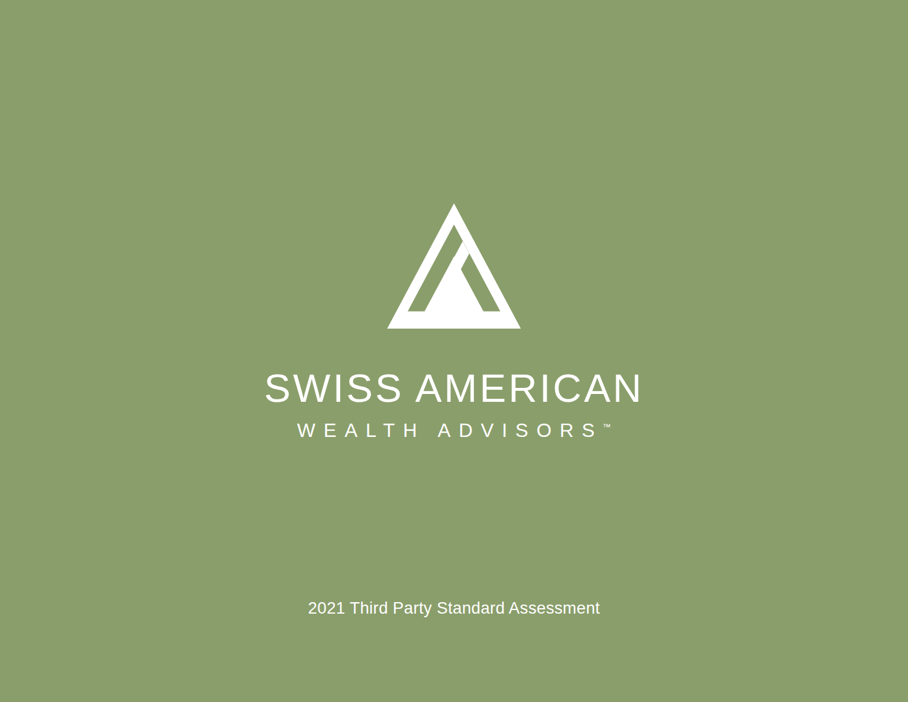Swiss American Wealth Advisors logo
Swiss American Wealth Advisors™
2021 Third Party Standard Assessment